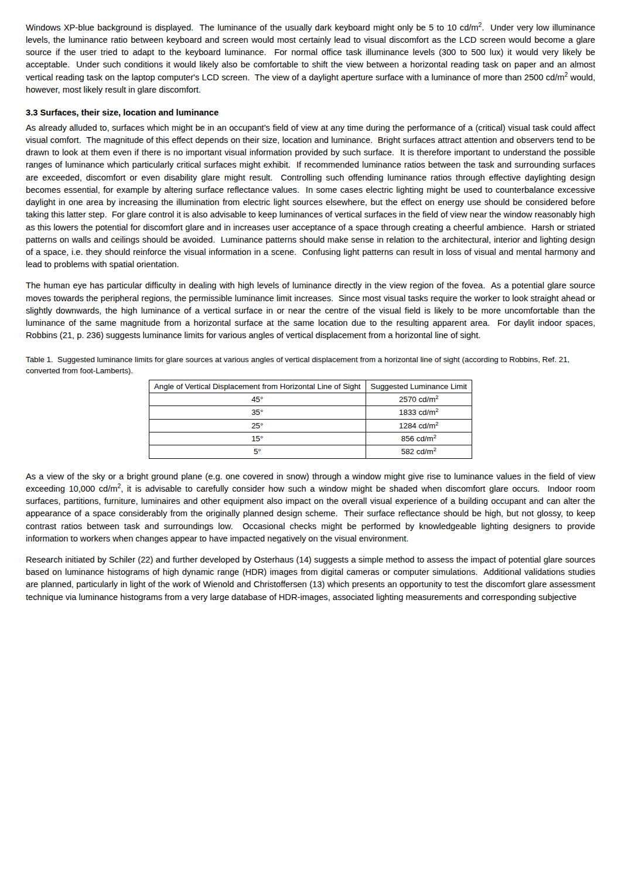Windows XP-blue background is displayed. The luminance of the usually dark keyboard might only be 5 to 10 cd/m2. Under very low illuminance levels, the luminance ratio between keyboard and screen would most certainly lead to visual discomfort as the LCD screen would become a glare source if the user tried to adapt to the keyboard luminance. For normal office task illuminance levels (300 to 500 lux) it would very likely be acceptable. Under such conditions it would likely also be comfortable to shift the view between a horizontal reading task on paper and an almost vertical reading task on the laptop computer's LCD screen. The view of a daylight aperture surface with a luminance of more than 2500 cd/m2 would, however, most likely result in glare discomfort.
3.3 Surfaces, their size, location and luminance
As already alluded to, surfaces which might be in an occupant's field of view at any time during the performance of a (critical) visual task could affect visual comfort. The magnitude of this effect depends on their size, location and luminance. Bright surfaces attract attention and observers tend to be drawn to look at them even if there is no important visual information provided by such surface. It is therefore important to understand the possible ranges of luminance which particularly critical surfaces might exhibit. If recommended luminance ratios between the task and surrounding surfaces are exceeded, discomfort or even disability glare might result. Controlling such offending luminance ratios through effective daylighting design becomes essential, for example by altering surface reflectance values. In some cases electric lighting might be used to counterbalance excessive daylight in one area by increasing the illumination from electric light sources elsewhere, but the effect on energy use should be considered before taking this latter step. For glare control it is also advisable to keep luminances of vertical surfaces in the field of view near the window reasonably high as this lowers the potential for discomfort glare and in increases user acceptance of a space through creating a cheerful ambience. Harsh or striated patterns on walls and ceilings should be avoided. Luminance patterns should make sense in relation to the architectural, interior and lighting design of a space, i.e. they should reinforce the visual information in a scene. Confusing light patterns can result in loss of visual and mental harmony and lead to problems with spatial orientation.
The human eye has particular difficulty in dealing with high levels of luminance directly in the view region of the fovea. As a potential glare source moves towards the peripheral regions, the permissible luminance limit increases. Since most visual tasks require the worker to look straight ahead or slightly downwards, the high luminance of a vertical surface in or near the centre of the visual field is likely to be more uncomfortable than the luminance of the same magnitude from a horizontal surface at the same location due to the resulting apparent area. For daylit indoor spaces, Robbins (21, p. 236) suggests luminance limits for various angles of vertical displacement from a horizontal line of sight.
Table 1. Suggested luminance limits for glare sources at various angles of vertical displacement from a horizontal line of sight (according to Robbins, Ref. 21, converted from foot-Lamberts).
| Angle of Vertical Displacement from Horizontal Line of Sight | Suggested Luminance Limit |
| --- | --- |
| 45° | 2570 cd/m 2 |
| 35° | 1833 cd/m 2 |
| 25° | 1284 cd/m 2 |
| 15° | 856 cd/m 2 |
| 5° | 582 cd/m 2 |
As a view of the sky or a bright ground plane (e.g. one covered in snow) through a window might give rise to luminance values in the field of view exceeding 10,000 cd/m2, it is advisable to carefully consider how such a window might be shaded when discomfort glare occurs. Indoor room surfaces, partitions, furniture, luminaires and other equipment also impact on the overall visual experience of a building occupant and can alter the appearance of a space considerably from the originally planned design scheme. Their surface reflectance should be high, but not glossy, to keep contrast ratios between task and surroundings low. Occasional checks might be performed by knowledgeable lighting designers to provide information to workers when changes appear to have impacted negatively on the visual environment.
Research initiated by Schiler (22) and further developed by Osterhaus (14) suggests a simple method to assess the impact of potential glare sources based on luminance histograms of high dynamic range (HDR) images from digital cameras or computer simulations. Additional validations studies are planned, particularly in light of the work of Wienold and Christoffersen (13) which presents an opportunity to test the discomfort glare assessment technique via luminance histograms from a very large database of HDR-images, associated lighting measurements and corresponding subjective